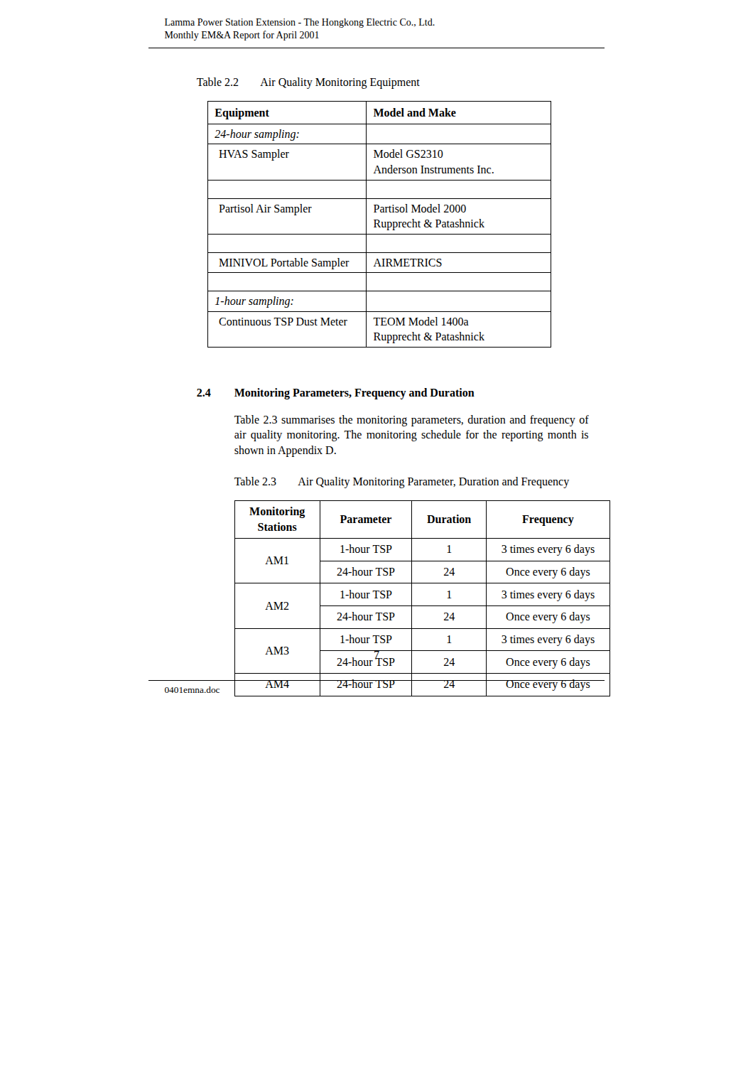Lamma Power Station Extension - The Hongkong Electric Co., Ltd.
Monthly EM&A Report for April 2001
Table 2.2 Air Quality Monitoring Equipment
| Equipment | Model and Make |
| --- | --- |
| 24-hour sampling: | |
| HVAS Sampler | Model GS2310 Anderson Instruments Inc. |
| Partisol Air Sampler | Partisol Model 2000 Rupprecht & Patashnick |
| MINIVOL Portable Sampler | AIRMETRICS |
| 1-hour sampling: | |
| Continuous TSP Dust Meter | TEOM Model 1400a Rupprecht & Patashnick |
2.4
Monitoring Parameters, Frequency and Duration
Table 2.3 summarises the monitoring parameters, duration and frequency of air quality monitoring. The monitoring schedule for the reporting month is shown in Appendix D.
Table 2.3 Air Quality Monitoring Parameter, Duration and Frequency
| Monitoring Stations | Parameter | Duration | Frequency |
| --- | --- | --- | --- |
| AM1 | 1-hour TSP | 1 | 3 times every 6 days |
| 24-hour TSP | 24 | Once every 6 days |
| AM2 | 1-hour TSP | 1 | 3 times every 6 days |
| 24-hour TSP | 24 | Once every 6 days |
| AM3 | 1-hour TSP | 1 | 3 times every 6 days |
| 24-hour TSP | 24 | Once every 6 days |
| AM4 | 24-hour TSP | 24 | Once every 6 days |
7
0401emna.doc